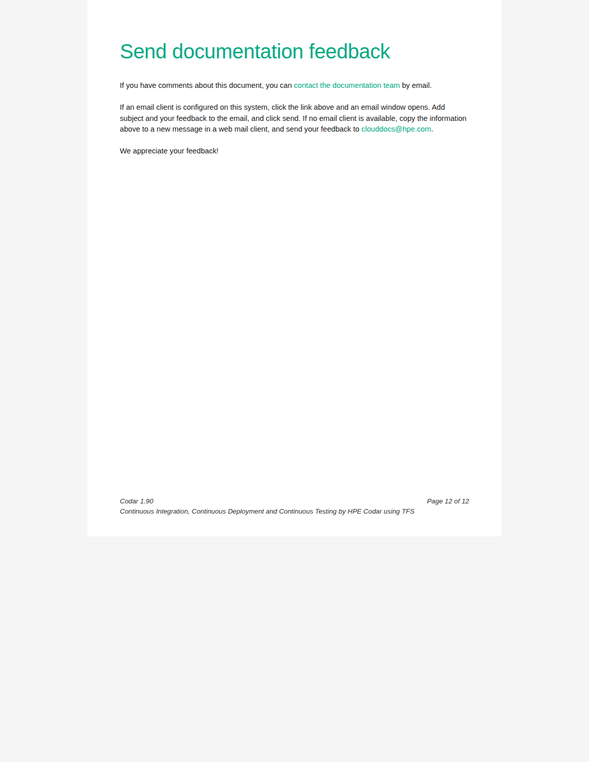Send documentation feedback
If you have comments about this document, you can contact the documentation team by email.
If an email client is configured on this system, click the link above and an email window opens. Add subject and your feedback to the email, and click send. If no email client is available, copy the information above to a new message in a web mail client, and send your feedback to clouddocs@hpe.com.
We appreciate your feedback!
| Codar 1.90 Continuous Integration, Continuous Deployment and Continuous Testing by HPE Codar using TFS | Page 12 of 12 |